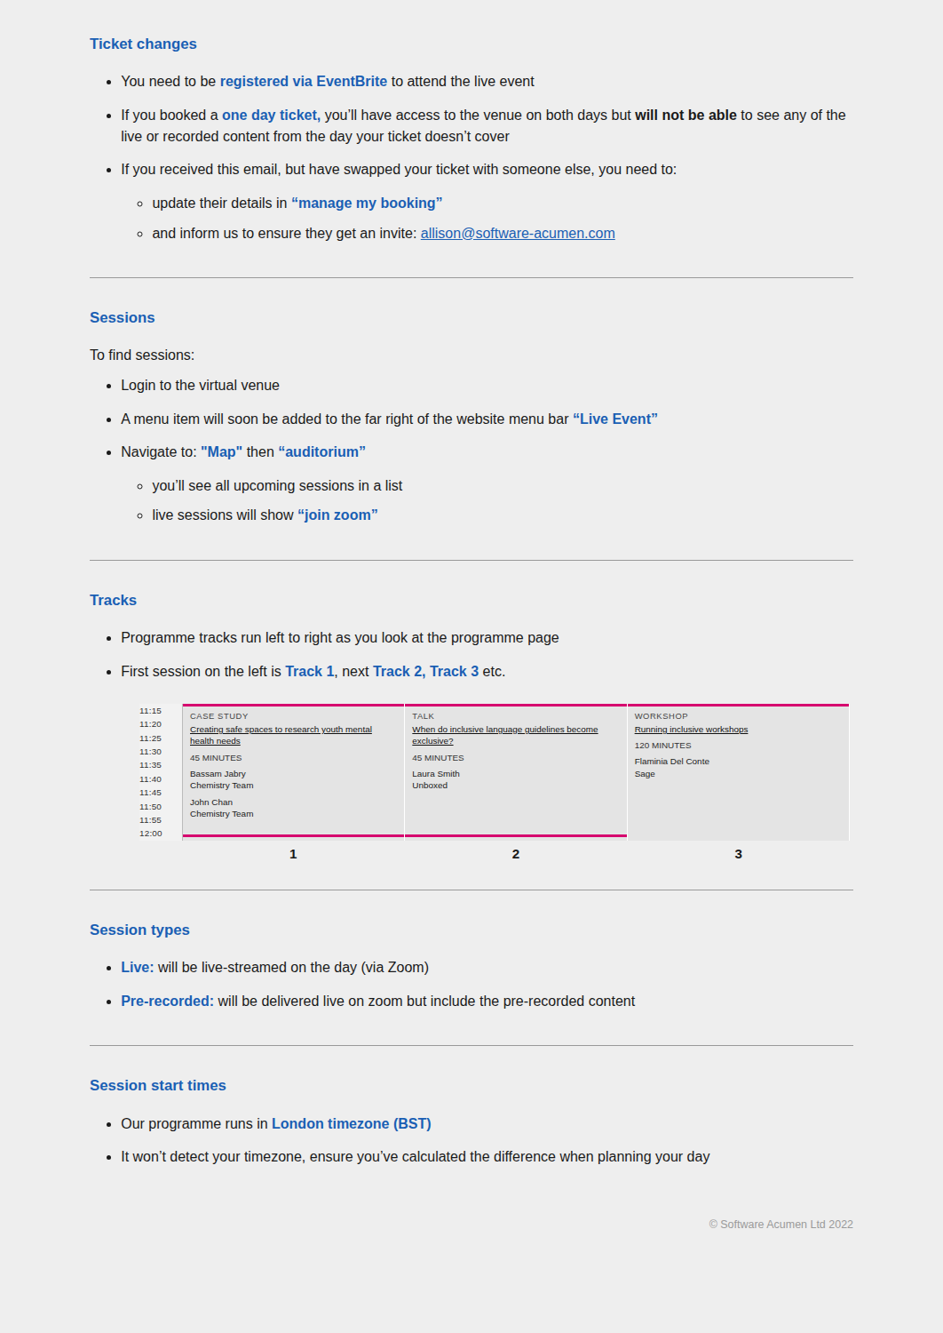Ticket changes
You need to be registered via EventBrite to attend the live event
If you booked a one day ticket, you’ll have access to the venue on both days but will not be able to see any of the live or recorded content from the day your ticket doesn’t cover
If you received this email, but have swapped your ticket with someone else, you need to:
update their details in “manage my booking”
and inform us to ensure they get an invite: allison@software-acumen.com
Sessions
To find sessions:
Login to the virtual venue
A menu item will soon be added to the far right of the website menu bar “Live Event”
Navigate to: "Map" then “auditorium”
you’ll see all upcoming sessions in a list
live sessions will show “join zoom”
Tracks
Programme tracks run left to right as you look at the programme page
First session on the left is Track 1, next Track 2, Track 3 etc.
| 11:15 11:20 11:25 11:30 11:35 11:40 11:45 11:50 11:55 12:00 | Case study Creating safe spaces to research youth mental health needs 45 MINUTES Bassam Jabry Chemistry Team John Chan Chemistry Team | Talk When do inclusive language guidelines become exclusive? 45 MINUTES Laura Smith Unboxed | Workshop Running inclusive workshops 120 MINUTES Flaminia Del Conte Sage |
1
2
3
Session types
Live: will be live-streamed on the day (via Zoom)
Pre-recorded: will be delivered live on zoom but include the pre-recorded content
Session start times
Our programme runs in London timezone (BST)
It won’t detect your timezone, ensure you’ve calculated the difference when planning your day
© Software Acumen Ltd 2022